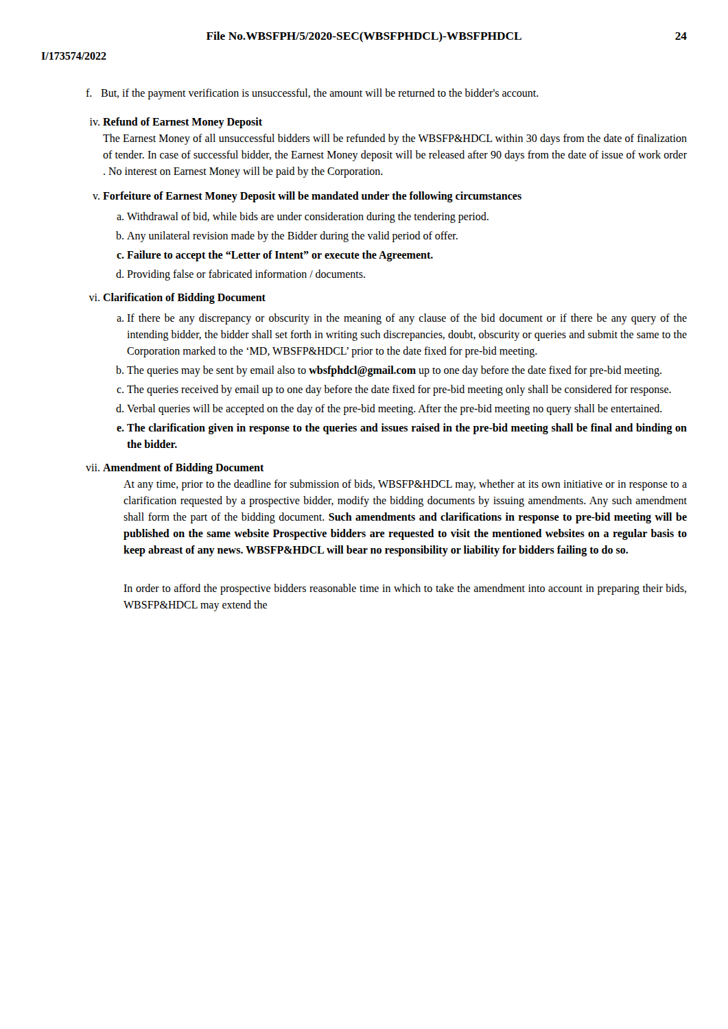24
File No.WBSFPH/5/2020-SEC(WBSFPHDCL)-WBSFPHDCL
I/173574/2022
f. But, if the payment verification is unsuccessful, the amount will be returned to the bidder's account.
Refund of Earnest Money Deposit
The Earnest Money of all unsuccessful bidders will be refunded by the WBSFP&HDCL within 30 days from the date of finalization of tender. In case of successful bidder, the Earnest Money deposit will be released after 90 days from the date of issue of work order . No interest on Earnest Money will be paid by the Corporation.
Forfeiture of Earnest Money Deposit will be mandated under the following circumstances
Withdrawal of bid, while bids are under consideration during the tendering period.
Any unilateral revision made by the Bidder during the valid period of offer.
Failure to accept the “Letter of Intent” or execute the Agreement.
Providing false or fabricated information / documents.
Clarification of Bidding Document
If there be any discrepancy or obscurity in the meaning of any clause of the bid document or if there be any query of the intending bidder, the bidder shall set forth in writing such discrepancies, doubt, obscurity or queries and submit the same to the Corporation marked to the ‘MD, WBSFP&HDCL’ prior to the date fixed for pre-bid meeting.
The queries may be sent by email also to wbsfphdcl@gmail.com up to one day before the date fixed for pre-bid meeting.
The queries received by email up to one day before the date fixed for pre-bid meeting only shall be considered for response.
Verbal queries will be accepted on the day of the pre-bid meeting. After the pre-bid meeting no query shall be entertained.
The clarification given in response to the queries and issues raised in the pre-bid meeting shall be final and binding on the bidder.
Amendment of Bidding Document
At any time, prior to the deadline for submission of bids, WBSFP&HDCL may, whether at its own initiative or in response to a clarification requested by a prospective bidder, modify the bidding documents by issuing amendments. Any such amendment shall form the part of the bidding document. Such amendments and clarifications in response to pre-bid meeting will be published on the same website Prospective bidders are requested to visit the mentioned websites on a regular basis to keep abreast of any news. WBSFP&HDCL will bear no responsibility or liability for bidders failing to do so.
In order to afford the prospective bidders reasonable time in which to take the amendment into account in preparing their bids, WBSFP&HDCL may extend the